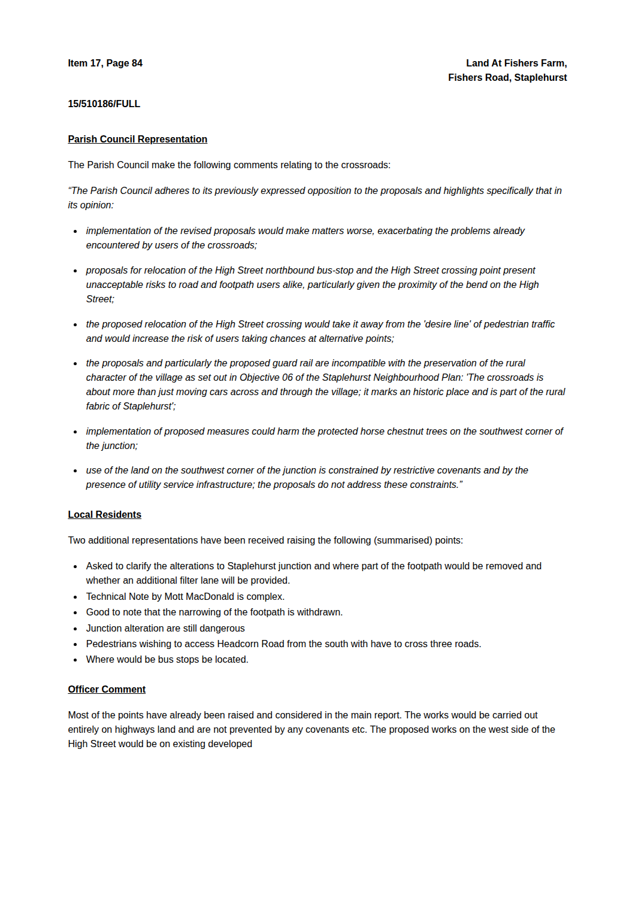Item 17, Page 84
Land At Fishers Farm,
Fishers Road, Staplehurst
15/510186/FULL
Parish Council Representation
The Parish Council make the following comments relating to the crossroads:
“The Parish Council adheres to its previously expressed opposition to the proposals and highlights specifically that in its opinion:
implementation of the revised proposals would make matters worse, exacerbating the problems already encountered by users of the crossroads;
proposals for relocation of the High Street northbound bus-stop and the High Street crossing point present unacceptable risks to road and footpath users alike, particularly given the proximity of the bend on the High Street;
the proposed relocation of the High Street crossing would take it away from the 'desire line' of pedestrian traffic and would increase the risk of users taking chances at alternative points;
the proposals and particularly the proposed guard rail are incompatible with the preservation of the rural character of the village as set out in Objective 06 of the Staplehurst Neighbourhood Plan: 'The crossroads is about more than just moving cars across and through the village; it marks an historic place and is part of the rural fabric of Staplehurst';
implementation of proposed measures could harm the protected horse chestnut trees on the southwest corner of the junction;
use of the land on the southwest corner of the junction is constrained by restrictive covenants and by the presence of utility service infrastructure; the proposals do not address these constraints.”
Local Residents
Two additional representations have been received raising the following (summarised) points:
Asked to clarify the alterations to Staplehurst junction and where part of the footpath would be removed and whether an additional filter lane will be provided.
Technical Note by Mott MacDonald is complex.
Good to note that the narrowing of the footpath is withdrawn.
Junction alteration are still dangerous
Pedestrians wishing to access Headcorn Road from the south with have to cross three roads.
Where would be bus stops be located.
Officer Comment
Most of the points have already been raised and considered in the main report. The works would be carried out entirely on highways land and are not prevented by any covenants etc. The proposed works on the west side of the High Street would be on existing developed